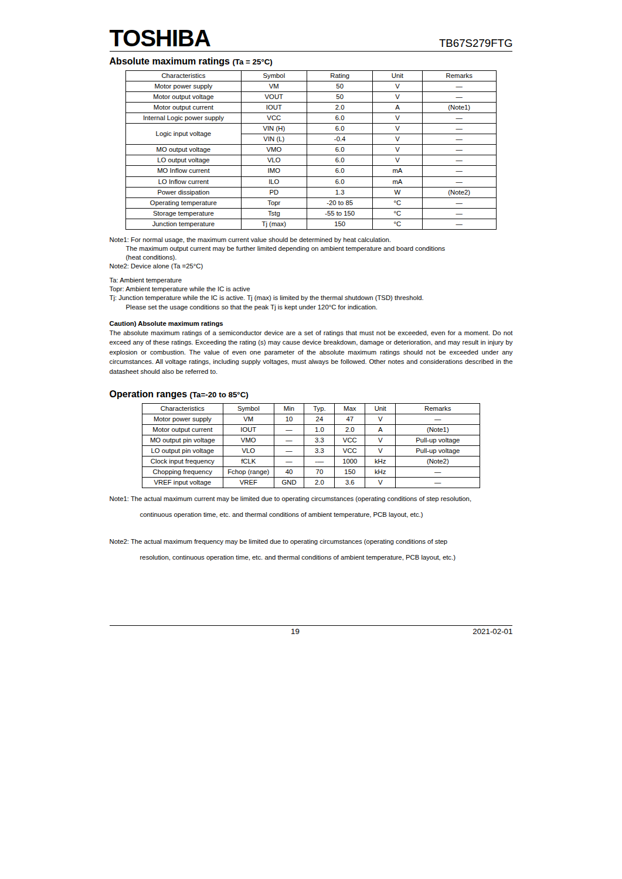TOSHIBA
TB67S279FTG
Absolute maximum ratings (Ta = 25°C)
| Characteristics | Symbol | Rating | Unit | Remarks |
| --- | --- | --- | --- | --- |
| Motor power supply | VM | 50 | V | — |
| Motor output voltage | VOUT | 50 | V | — |
| Motor output current | IOUT | 2.0 | A | (Note1) |
| Internal Logic power supply | VCC | 6.0 | V | — |
| Logic input voltage | VIN (H) | 6.0 | V | — |
| VIN (L) | -0.4 | V | — |
| MO output voltage | VMO | 6.0 | V | — |
| LO output voltage | VLO | 6.0 | V | — |
| MO Inflow current | IMO | 6.0 | mA | — |
| LO Inflow current | ILO | 6.0 | mA | — |
| Power dissipation | PD | 1.3 | W | (Note2) |
| Operating temperature | Topr | -20 to 85 | °C | — |
| Storage temperature | Tstg | -55 to 150 | °C | — |
| Junction temperature | Tj (max) | 150 | °C | — |
Note1: For normal usage, the maximum current value should be determined by heat calculation.
The maximum output current may be further limited depending on ambient temperature and board conditions
(heat conditions).
Note2: Device alone (Ta =25°C)
Ta: Ambient temperature
Topr: Ambient temperature while the IC is active
Tj: Junction temperature while the IC is active. Tj (max) is limited by the thermal shutdown (TSD) threshold.
Please set the usage conditions so that the peak Tj is kept under 120°C for indication.
Caution) Absolute maximum ratings
The absolute maximum ratings of a semiconductor device are a set of ratings that must not be exceeded, even for a moment. Do not exceed any of these ratings. Exceeding the rating (s) may cause device breakdown, damage or deterioration, and may result in injury by explosion or combustion. The value of even one parameter of the absolute maximum ratings should not be exceeded under any circumstances. All voltage ratings, including supply voltages, must always be followed. Other notes and considerations described in the datasheet should also be referred to.
Operation ranges (Ta=-20 to 85°C)
| Characteristics | Symbol | Min | Typ. | Max | Unit | Remarks |
| --- | --- | --- | --- | --- | --- | --- |
| Motor power supply | VM | 10 | 24 | 47 | V | — |
| Motor output current | IOUT | — | 1.0 | 2.0 | A | (Note1) |
| MO output pin voltage | VMO | — | 3.3 | VCC | V | Pull-up voltage |
| LO output pin voltage | VLO | — | 3.3 | VCC | V | Pull-up voltage |
| Clock input frequency | fCLK | — | -— | 1000 | kHz | (Note2) |
| Chopping frequency | Fchop (range) | 40 | 70 | 150 | kHz | — |
| VREF input voltage | VREF | GND | 2.0 | 3.6 | V | — |
Note1: The actual maximum current may be limited due to operating circumstances (operating conditions of step resolution,
continuous operation time, etc. and thermal conditions of ambient temperature, PCB layout, etc.)
Note2: The actual maximum frequency may be limited due to operating circumstances (operating conditions of step
resolution, continuous operation time, etc. and thermal conditions of ambient temperature, PCB layout, etc.)
19
2021-02-01